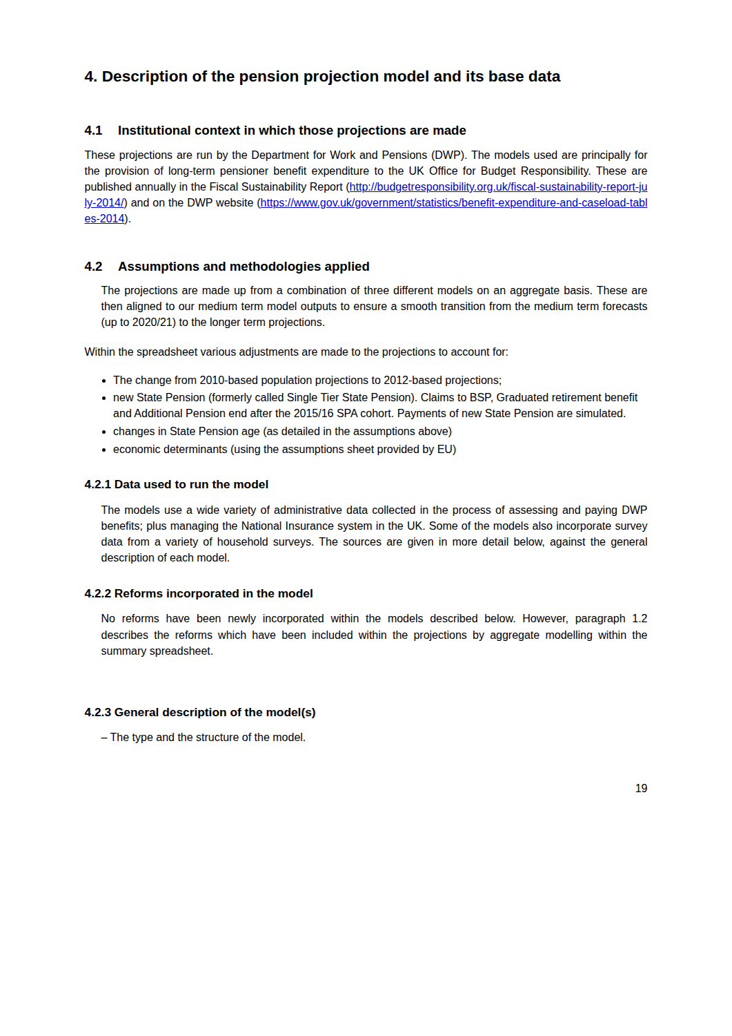4. Description of the pension projection model and its base data
4.1 Institutional context in which those projections are made
These projections are run by the Department for Work and Pensions (DWP). The models used are principally for the provision of long-term pensioner benefit expenditure to the UK Office for Budget Responsibility. These are published annually in the Fiscal Sustainability Report (http://budgetresponsibility.org.uk/fiscal-sustainability-report-july-2014/) and on the DWP website (https://www.gov.uk/government/statistics/benefit-expenditure-and-caseload-tables-2014).
4.2 Assumptions and methodologies applied
The projections are made up from a combination of three different models on an aggregate basis. These are then aligned to our medium term model outputs to ensure a smooth transition from the medium term forecasts (up to 2020/21) to the longer term projections.
Within the spreadsheet various adjustments are made to the projections to account for:
The change from 2010-based population projections to 2012-based projections;
new State Pension (formerly called Single Tier State Pension). Claims to BSP, Graduated retirement benefit and Additional Pension end after the 2015/16 SPA cohort. Payments of new State Pension are simulated.
changes in State Pension age (as detailed in the assumptions above)
economic determinants (using the assumptions sheet provided by EU)
4.2.1 Data used to run the model
The models use a wide variety of administrative data collected in the process of assessing and paying DWP benefits; plus managing the National Insurance system in the UK. Some of the models also incorporate survey data from a variety of household surveys. The sources are given in more detail below, against the general description of each model.
4.2.2 Reforms incorporated in the model
No reforms have been newly incorporated within the models described below. However, paragraph 1.2 describes the reforms which have been included within the projections by aggregate modelling within the summary spreadsheet.
4.2.3 General description of the model(s)
– The type and the structure of the model.
19